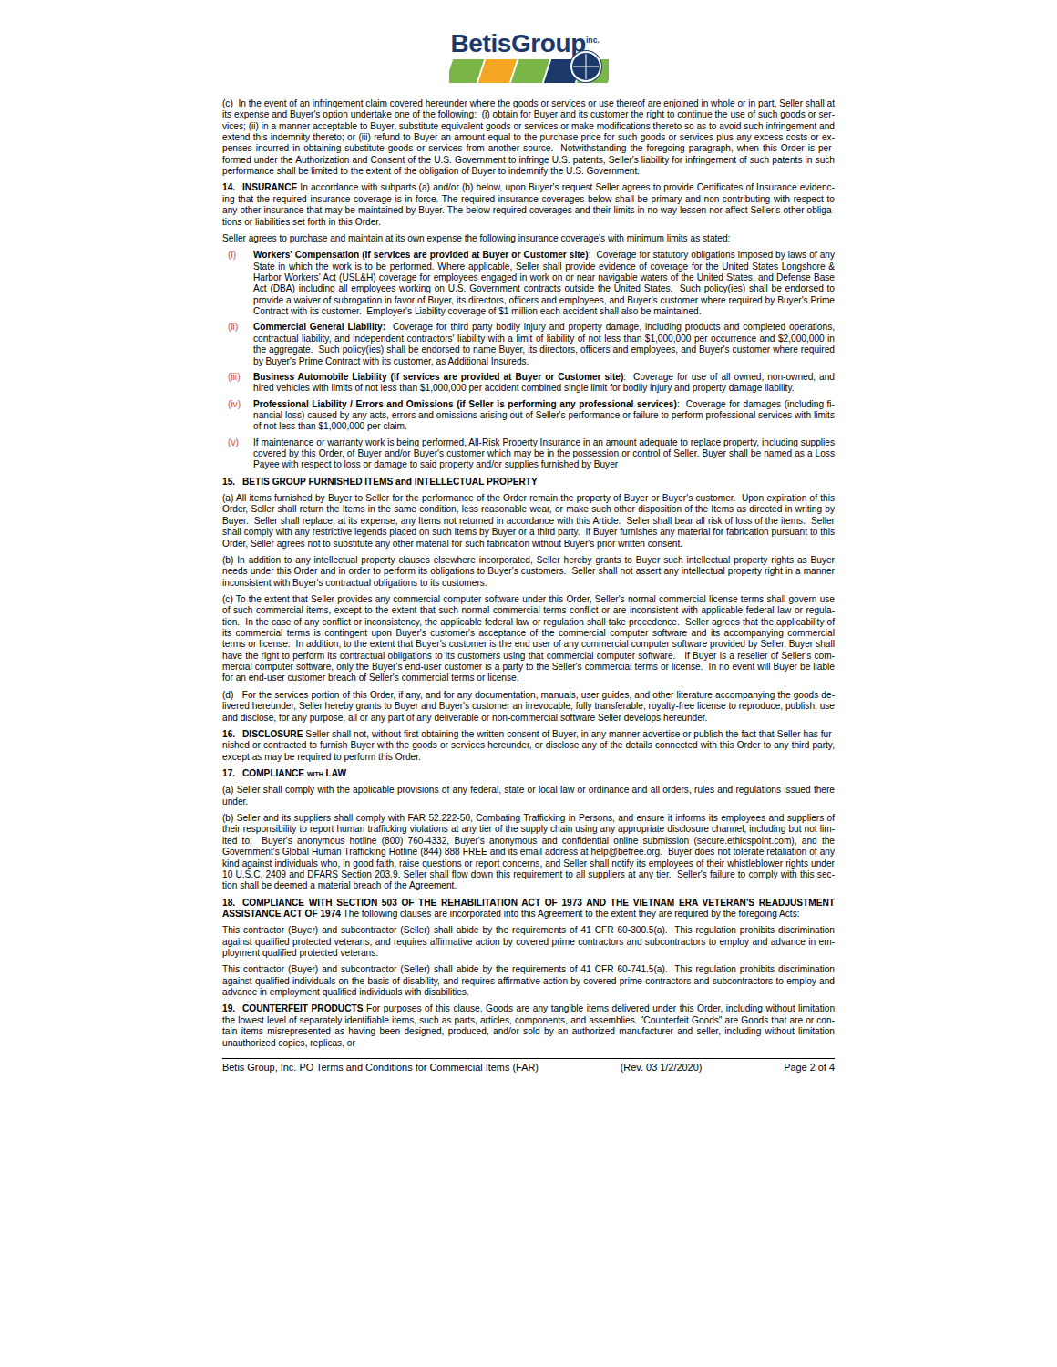BetisGroupinc.
(c) In the event of an infringement claim covered hereunder where the goods or services or use thereof are enjoined in whole or in part, Seller shall at its expense and Buyer's option undertake one of the following: (i) obtain for Buyer and its customer the right to continue the use of such goods or services; (ii) in a manner acceptable to Buyer, substitute equivalent goods or services or make modifications thereto so as to avoid such infringement and extend this indemnity thereto; or (iii) refund to Buyer an amount equal to the purchase price for such goods or services plus any excess costs or expenses incurred in obtaining substitute goods or services from another source. Notwithstanding the foregoing paragraph, when this Order is performed under the Authorization and Consent of the U.S. Government to infringe U.S. patents, Seller's liability for infringement of such patents in such performance shall be limited to the extent of the obligation of Buyer to indemnify the U.S. Government.
14. INSURANCE In accordance with subparts (a) and/or (b) below, upon Buyer's request Seller agrees to provide Certificates of Insurance evidencing that the required insurance coverage is in force. The required insurance coverages below shall be primary and non-contributing with respect to any other insurance that may be maintained by Buyer. The below required coverages and their limits in no way lessen nor affect Seller's other obligations or liabilities set forth in this Order.
Seller agrees to purchase and maintain at its own expense the following insurance coverage's with minimum limits as stated:
Workers' Compensation (if services are provided at Buyer or Customer site): Coverage for statutory obligations imposed by laws of any State in which the work is to be performed. Where applicable, Seller shall provide evidence of coverage for the United States Longshore & Harbor Workers' Act (USL&H) coverage for employees engaged in work on or near navigable waters of the United States, and Defense Base Act (DBA) including all employees working on U.S. Government contracts outside the United States. Such policy(ies) shall be endorsed to provide a waiver of subrogation in favor of Buyer, its directors, officers and employees, and Buyer's customer where required by Buyer's Prime Contract with its customer. Employer's Liability coverage of $1 million each accident shall also be maintained.
Commercial General Liability: Coverage for third party bodily injury and property damage, including products and completed operations, contractual liability, and independent contractors' liability with a limit of liability of not less than $1,000,000 per occurrence and $2,000,000 in the aggregate. Such policy(ies) shall be endorsed to name Buyer, its directors, officers and employees, and Buyer's customer where required by Buyer's Prime Contract with its customer, as Additional Insureds.
Business Automobile Liability (if services are provided at Buyer or Customer site): Coverage for use of all owned, non-owned, and hired vehicles with limits of not less than $1,000,000 per accident combined single limit for bodily injury and property damage liability.
Professional Liability / Errors and Omissions (if Seller is performing any professional services): Coverage for damages (including financial loss) caused by any acts, errors and omissions arising out of Seller's performance or failure to perform professional services with limits of not less than $1,000,000 per claim.
If maintenance or warranty work is being performed, All-Risk Property Insurance in an amount adequate to replace property, including supplies covered by this Order, of Buyer and/or Buyer's customer which may be in the possession or control of Seller. Buyer shall be named as a Loss Payee with respect to loss or damage to said property and/or supplies furnished by Buyer
15. BETIS GROUP FURNISHED ITEMS and INTELLECTUAL PROPERTY
(a) All items furnished by Buyer to Seller for the performance of the Order remain the property of Buyer or Buyer's customer. Upon expiration of this Order, Seller shall return the Items in the same condition, less reasonable wear, or make such other disposition of the Items as directed in writing by Buyer. Seller shall replace, at its expense, any Items not returned in accordance with this Article. Seller shall bear all risk of loss of the items. Seller shall comply with any restrictive legends placed on such Items by Buyer or a third party. If Buyer furnishes any material for fabrication pursuant to this Order, Seller agrees not to substitute any other material for such fabrication without Buyer's prior written consent.
(b) In addition to any intellectual property clauses elsewhere incorporated, Seller hereby grants to Buyer such intellectual property rights as Buyer needs under this Order and in order to perform its obligations to Buyer's customers. Seller shall not assert any intellectual property right in a manner inconsistent with Buyer's contractual obligations to its customers.
(c) To the extent that Seller provides any commercial computer software under this Order, Seller's normal commercial license terms shall govern use of such commercial items, except to the extent that such normal commercial terms conflict or are inconsistent with applicable federal law or regulation. In the case of any conflict or inconsistency, the applicable federal law or regulation shall take precedence. Seller agrees that the applicability of its commercial terms is contingent upon Buyer's customer's acceptance of the commercial computer software and its accompanying commercial terms or license. In addition, to the extent that Buyer's customer is the end user of any commercial computer software provided by Seller, Buyer shall have the right to perform its contractual obligations to its customers using that commercial computer software. If Buyer is a reseller of Seller's commercial computer software, only the Buyer's end-user customer is a party to the Seller's commercial terms or license. In no event will Buyer be liable for an end-user customer breach of Seller's commercial terms or license.
(d) For the services portion of this Order, if any, and for any documentation, manuals, user guides, and other literature accompanying the goods delivered hereunder, Seller hereby grants to Buyer and Buyer's customer an irrevocable, fully transferable, royalty-free license to reproduce, publish, use and disclose, for any purpose, all or any part of any deliverable or non-commercial software Seller develops hereunder.
16. DISCLOSURE Seller shall not, without first obtaining the written consent of Buyer, in any manner advertise or publish the fact that Seller has furnished or contracted to furnish Buyer with the goods or services hereunder, or disclose any of the details connected with this Order to any third party, except as may be required to perform this Order.
17. COMPLIANCE with LAW
(a) Seller shall comply with the applicable provisions of any federal, state or local law or ordinance and all orders, rules and regulations issued there under.
(b) Seller and its suppliers shall comply with FAR 52.222-50, Combating Trafficking in Persons, and ensure it informs its employees and suppliers of their responsibility to report human trafficking violations at any tier of the supply chain using any appropriate disclosure channel, including but not limited to: Buyer's anonymous hotline (800) 760-4332, Buyer's anonymous and confidential online submission (secure.ethicspoint.com), and the Government's Global Human Trafficking Hotline (844) 888 FREE and its email address at help@befree.org. Buyer does not tolerate retaliation of any kind against individuals who, in good faith, raise questions or report concerns, and Seller shall notify its employees of their whistleblower rights under 10 U.S.C. 2409 and DFARS Section 203.9. Seller shall flow down this requirement to all suppliers at any tier. Seller's failure to comply with this section shall be deemed a material breach of the Agreement.
18. COMPLIANCE WITH SECTION 503 OF THE REHABILITATION ACT OF 1973 AND THE VIETNAM ERA VETERAN'S READJUSTMENT ASSISTANCE ACT OF 1974 The following clauses are incorporated into this Agreement to the extent they are required by the foregoing Acts:
This contractor (Buyer) and subcontractor (Seller) shall abide by the requirements of 41 CFR 60-300.5(a). This regulation prohibits discrimination against qualified protected veterans, and requires affirmative action by covered prime contractors and subcontractors to employ and advance in employment qualified protected veterans.
This contractor (Buyer) and subcontractor (Seller) shall abide by the requirements of 41 CFR 60-741.5(a). This regulation prohibits discrimination against qualified individuals on the basis of disability, and requires affirmative action by covered prime contractors and subcontractors to employ and advance in employment qualified individuals with disabilities.
19. COUNTERFEIT PRODUCTS For purposes of this clause, Goods are any tangible items delivered under this Order, including without limitation the lowest level of separately identifiable items, such as parts, articles, components, and assemblies. "Counterfeit Goods" are Goods that are or contain items misrepresented as having been designed, produced, and/or sold by an authorized manufacturer and seller, including without limitation unauthorized copies, replicas, or
Betis Group, Inc. PO Terms and Conditions for Commercial Items (FAR)
(Rev. 03 1/2/2020)
Page 2 of 4